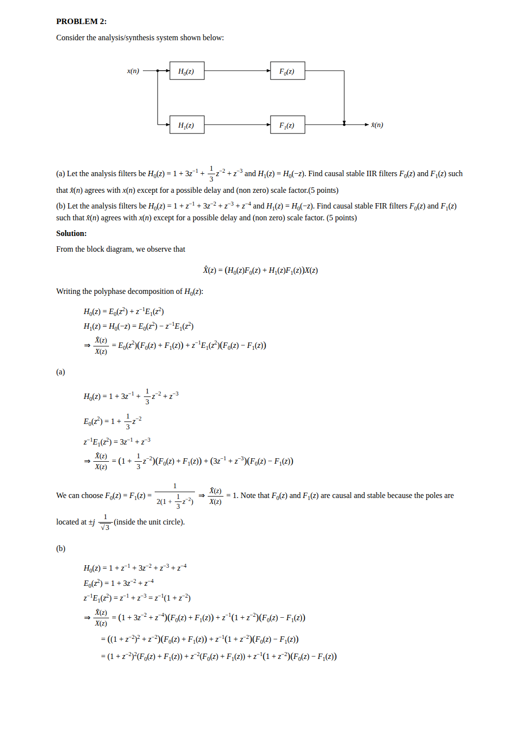PROBLEM 2:
Consider the analysis/synthesis system shown below:
x(n) H0(z) H1(z) F0(z) F1(z) x̂(n)
(a) Let the analysis filters be H0(z) = 1 + 3z−1 + 13 z−2 + z−3 and H1(z) = H0(−z). Find causal stable IIR filters F0(z) and F1(z) such that x̂(n) agrees with x(n) except for a possible delay and (non zero) scale factor.(5 points)
(b) Let the analysis filters be H0(z) = 1 + z−1 + 3z−2 + z−3 + z−4 and H1(z) = H0(−z). Find causal stable FIR filters F0(z) and F1(z) such that x̂(n) agrees with x(n) except for a possible delay and (non zero) scale factor. (5 points)
Solution:
From the block diagram, we observe that
X̂(z) = (H0(z)F0(z) + H1(z)F1(z))X(z)
Writing the polyphase decomposition of H0(z):
H0(z) = E0(z2) + z−1E1(z2)
H1(z) = H0(−z) = E0(z2) − z−1E1(z2)
⇒ X̂(z) X(z) = E0(z2)(F0(z) + F1(z)) + z−1E1(z2)(F0(z) − F1(z))
(a)
H0(z) = 1 + 3z−1 + 13 z−2 + z−3
E0(z2) = 1 + 13 z−2
z−1E1(z2) = 3z−1 + z−3
⇒ X̂(z) X(z) = (1 + 13 z−2)(F0(z) + F1(z)) + (3z−1 + z−3)(F0(z) − F1(z))
We can choose F0(z) = F1(z) = 12(1 + 13 z−2) ⇒ X̂(z) X(z) = 1. Note that F0(z) and F1(z) are causal and stable because the poles are located at ±j 1√3(inside the unit circle).
(b)
H0(z) = 1 + z−1 + 3z−2 + z−3 + z−4
E0(z2) = 1 + 3z−2 + z−4
z−1E1(z2) = z−1 + z−3 = z−1(1 + z−2)
⇒ X̂(z) X(z) = (1 + 3z−2 + z−4)(F0(z) + F1(z)) + z−1(1 + z−2)(F0(z) − F1(z))
= ((1 + z−2)2 + z−2)(F0(z) + F1(z)) + z−1(1 + z−2)(F0(z) − F1(z))
= (1 + z−2)2(F0(z) + F1(z)) + z−2(F0(z) + F1(z)) + z−1(1 + z−2)(F0(z) − F1(z))